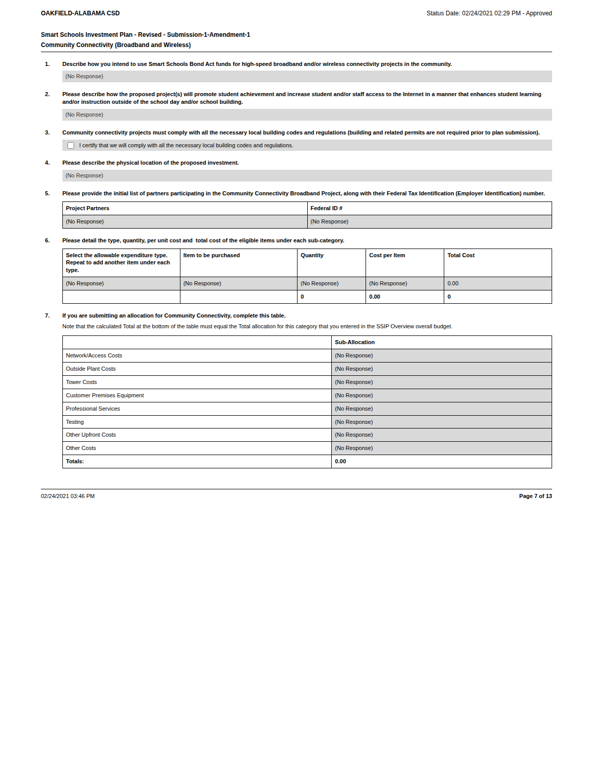OAKFIELD-ALABAMA CSD
Status Date: 02/24/2021 02:29 PM - Approved
Smart Schools Investment Plan - Revised - Submission-1-Amendment-1
Community Connectivity (Broadband and Wireless)
Describe how you intend to use Smart Schools Bond Act funds for high-speed broadband and/or wireless connectivity projects in the community.
(No Response)
Please describe how the proposed project(s) will promote student achievement and increase student and/or staff access to the Internet in a manner that enhances student learning and/or instruction outside of the school day and/or school building.
(No Response)
Community connectivity projects must comply with all the necessary local building codes and regulations (building and related permits are not required prior to plan submission).
I certify that we will comply with all the necessary local building codes and regulations.
Please describe the physical location of the proposed investment.
(No Response)
Please provide the initial list of partners participating in the Community Connectivity Broadband Project, along with their Federal Tax Identification (Employer Identification) number.
| Project Partners | Federal ID # |
| --- | --- |
| (No Response) | (No Response) |
Please detail the type, quantity, per unit cost and total cost of the eligible items under each sub-category.
| Select the allowable expenditure type. Repeat to add another item under each type. | Item to be purchased | Quantity | Cost per Item | Total Cost |
| --- | --- | --- | --- | --- |
| (No Response) | (No Response) | (No Response) | (No Response) | 0.00 |
| | | 0 | 0.00 | 0 |
If you are submitting an allocation for Community Connectivity, complete this table.
Note that the calculated Total at the bottom of the table must equal the Total allocation for this category that you entered in the SSIP Overview overall budget.
| | Sub-Allocation |
| --- | --- |
| Network/Access Costs | (No Response) |
| Outside Plant Costs | (No Response) |
| Tower Costs | (No Response) |
| Customer Premises Equipment | (No Response) |
| Professional Services | (No Response) |
| Testing | (No Response) |
| Other Upfront Costs | (No Response) |
| Other Costs | (No Response) |
| Totals: | 0.00 |
02/24/2021 03:46 PM
Page 7 of 13